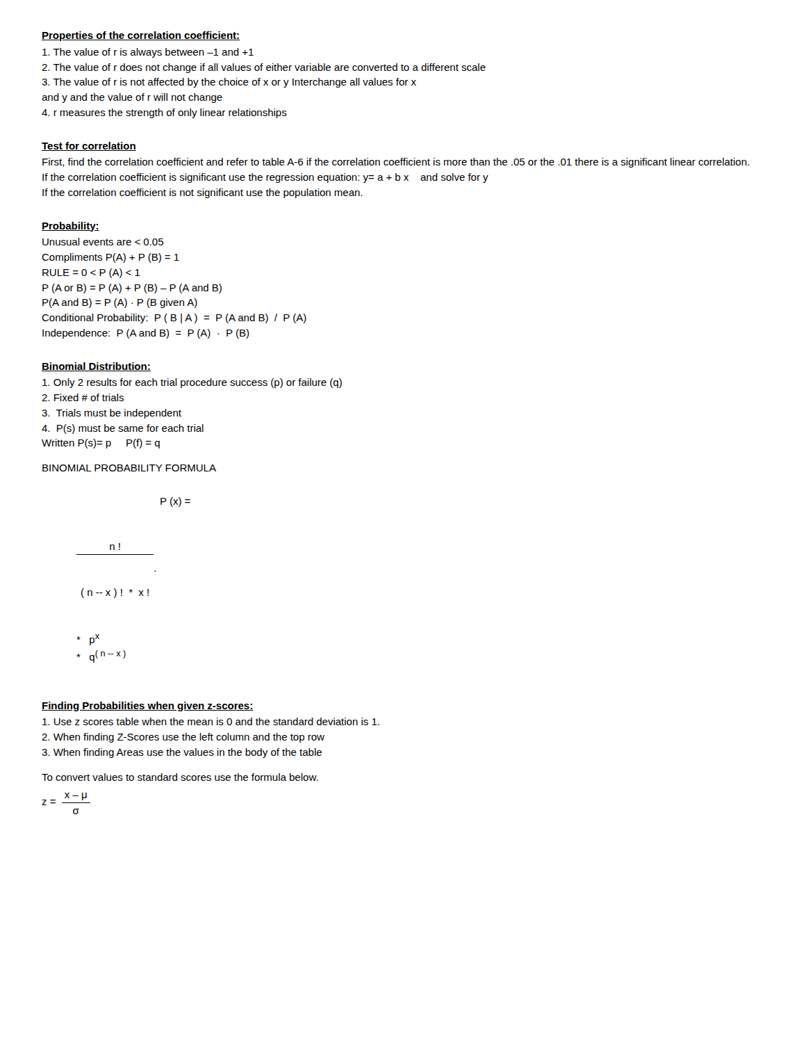Properties of the correlation coefficient:
1. The value of r is always between –1 and +1
2. The value of r does not change if all values of either variable are converted to a different scale
3. The value of r is not affected by the choice of x or y Interchange all values for x
and y and the value of r will not change
4. r measures the strength of only linear relationships
Test for correlation
First, find the correlation coefficient and refer to table A-6 if the correlation coefficient is more than the .05 or the .01 there is a significant linear correlation.
If the correlation coefficient is significant use the regression equation: y= a + b x and solve for y
If the correlation coefficient is not significant use the population mean.
Probability:
Unusual events are < 0.05
Compliments P(A) + P (B) = 1
RULE = 0 < P (A) < 1
P (A or B) = P (A) + P (B) – P (A and B)
P(A and B) = P (A) · P (B given A)
Conditional Probability: P ( B | A ) = P (A and B) / P (A)
Independence: P (A and B) = P (A) · P (B)
Binomial Distribution:
1. Only 2 results for each trial procedure success (p) or failure (q)
2. Fixed # of trials
3. Trials must be independent
4. P(s) must be same for each trial
Written P(s)= p P(f) = q
BINOMIAL PROBABILITY FORMULA
P (x) = n ! ( n -- x ) ! * x ! . * px * q( n -- x )
Finding Probabilities when given z-scores:
1. Use z scores table when the mean is 0 and the standard deviation is 1.
2. When finding Z-Scores use the left column and the top row
3. When finding Areas use the values in the body of the table
To convert values to standard scores use the formula below.
z = x – μ σ